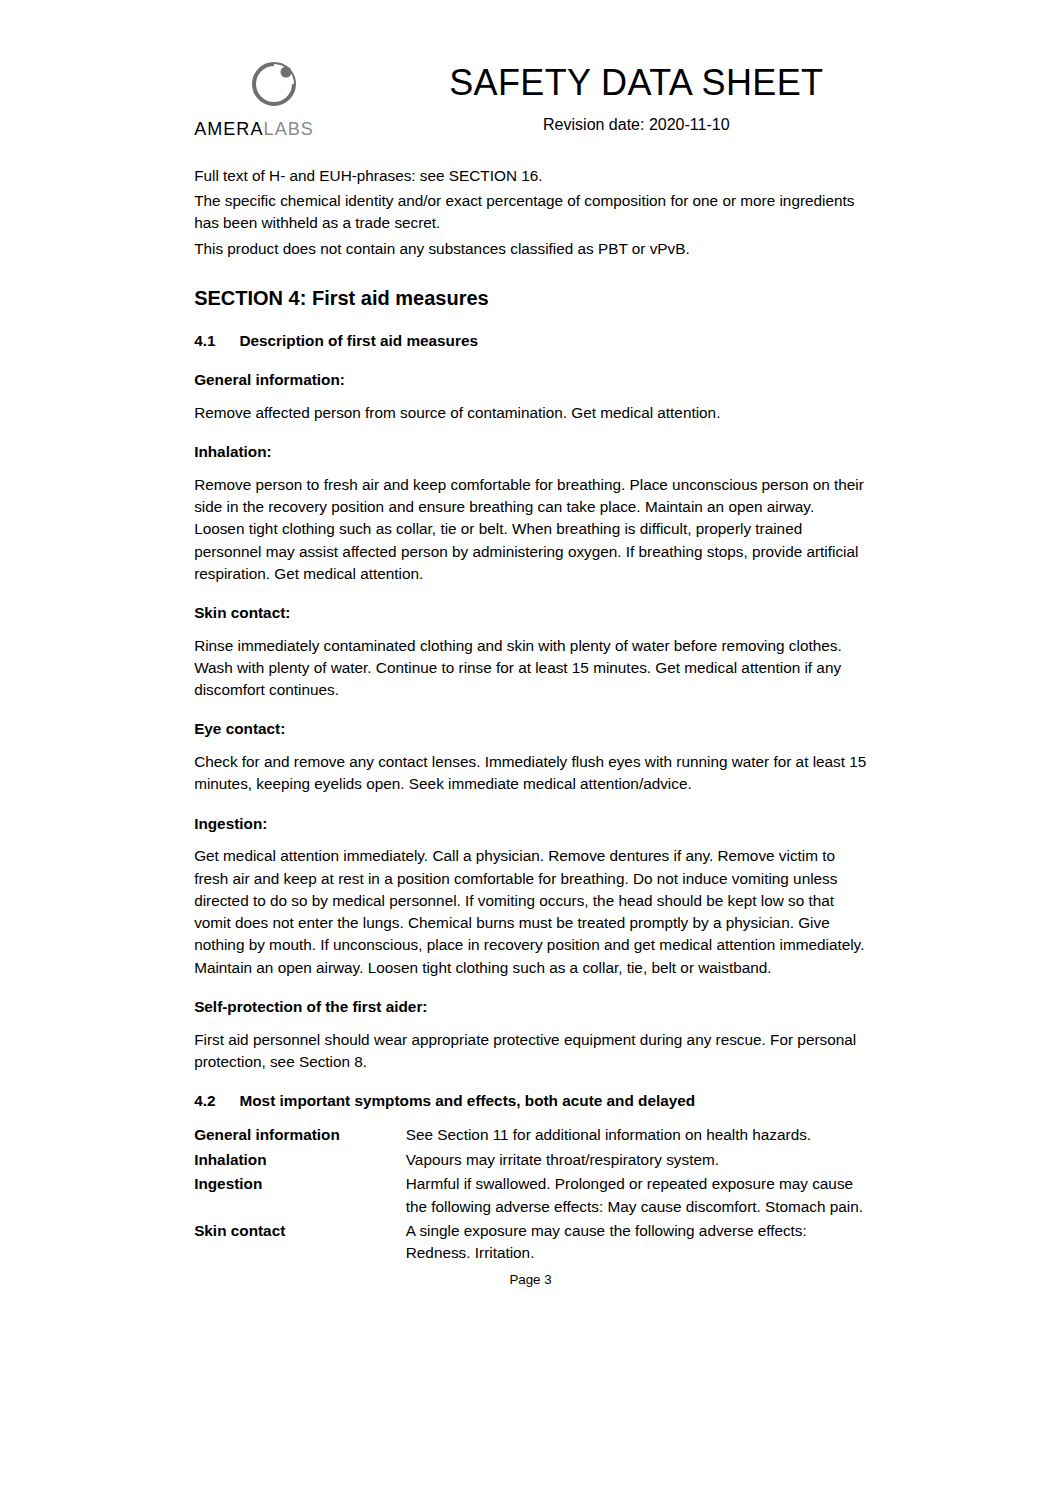AMERALABS
SAFETY DATA SHEET
Revision date: 2020-11-10
Full text of H- and EUH-phrases: see SECTION 16.
The specific chemical identity and/or exact percentage of composition for one or more ingredients has been withheld as a trade secret.
This product does not contain any substances classified as PBT or vPvB.
SECTION 4: First aid measures
4.1 Description of first aid measures
General information:
Remove affected person from source of contamination. Get medical attention.
Inhalation:
Remove person to fresh air and keep comfortable for breathing. Place unconscious person on their side in the recovery position and ensure breathing can take place. Maintain an open airway. Loosen tight clothing such as collar, tie or belt. When breathing is difficult, properly trained personnel may assist affected person by administering oxygen. If breathing stops, provide artificial respiration. Get medical attention.
Skin contact:
Rinse immediately contaminated clothing and skin with plenty of water before removing clothes. Wash with plenty of water. Continue to rinse for at least 15 minutes. Get medical attention if any discomfort continues.
Eye contact:
Check for and remove any contact lenses. Immediately flush eyes with running water for at least 15 minutes, keeping eyelids open. Seek immediate medical attention/advice.
Ingestion:
Get medical attention immediately. Call a physician. Remove dentures if any. Remove victim to fresh air and keep at rest in a position comfortable for breathing. Do not induce vomiting unless directed to do so by medical personnel. If vomiting occurs, the head should be kept low so that vomit does not enter the lungs. Chemical burns must be treated promptly by a physician. Give nothing by mouth. If unconscious, place in recovery position and get medical attention immediately. Maintain an open airway. Loosen tight clothing such as a collar, tie, belt or waistband.
Self-protection of the first aider:
First aid personnel should wear appropriate protective equipment during any rescue. For personal protection, see Section 8.
4.2 Most important symptoms and effects, both acute and delayed
| General information | See Section 11 for additional information on health hazards. |
| Inhalation | Vapours may irritate throat/respiratory system. |
| Ingestion | Harmful if swallowed. Prolonged or repeated exposure may cause the following adverse effects: May cause discomfort. Stomach pain. |
| Skin contact | A single exposure may cause the following adverse effects: Redness. Irritation. |
Page 3